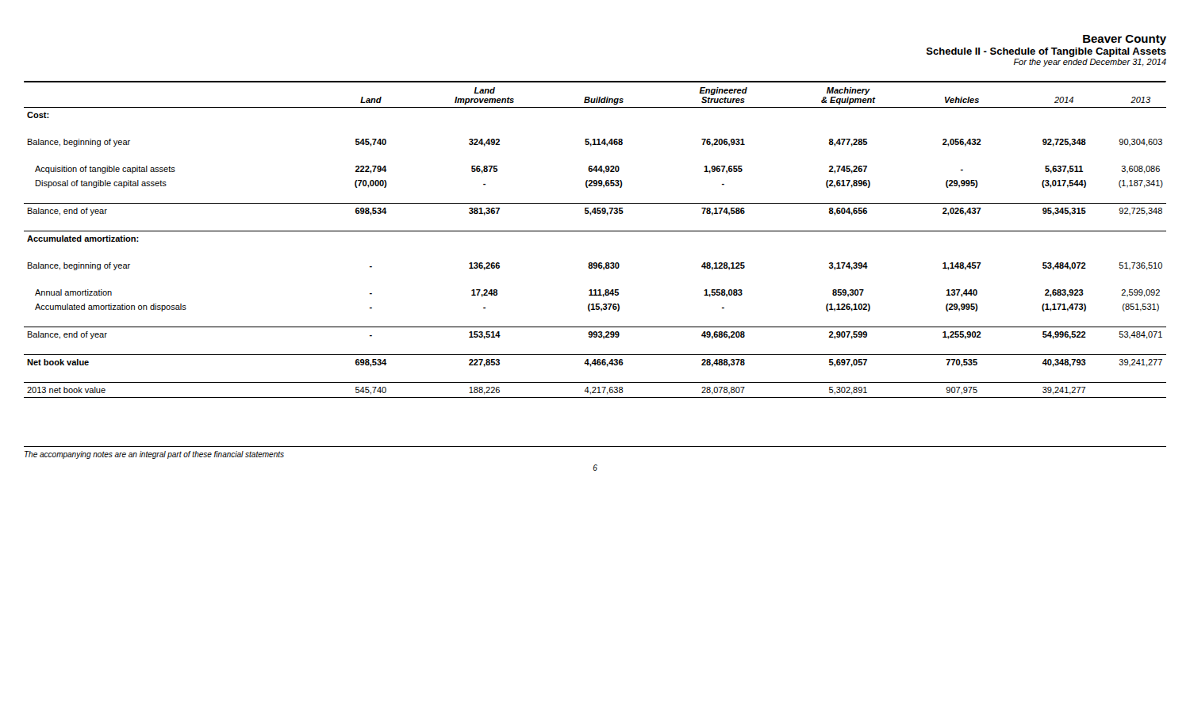Beaver County
Schedule II - Schedule of Tangible Capital Assets
For the year ended December 31, 2014
| | Land | Land Improvements | Buildings | Engineered Structures | Machinery & Equipment | Vehicles | 2014 | 2013 |
| --- | --- | --- | --- | --- | --- | --- | --- | --- |
| Cost: | |
| Balance, beginning of year | 545,740 | 324,492 | 5,114,468 | 76,206,931 | 8,477,285 | 2,056,432 | 92,725,348 | 90,304,603 |
| Acquisition of tangible capital assets | 222,794 | 56,875 | 644,920 | 1,967,655 | 2,745,267 | - | 5,637,511 | 3,608,086 |
| Disposal of tangible capital assets | (70,000) | - | (299,653) | - | (2,617,896) | (29,995) | (3,017,544) | (1,187,341) |
| Balance, end of year | 698,534 | 381,367 | 5,459,735 | 78,174,586 | 8,604,656 | 2,026,437 | 95,345,315 | 92,725,348 |
| Accumulated amortization: | |
| Balance, beginning of year | - | 136,266 | 896,830 | 48,128,125 | 3,174,394 | 1,148,457 | 53,484,072 | 51,736,510 |
| Annual amortization | - | 17,248 | 111,845 | 1,558,083 | 859,307 | 137,440 | 2,683,923 | 2,599,092 |
| Accumulated amortization on disposals | - | - | (15,376) | - | (1,126,102) | (29,995) | (1,171,473) | (851,531) |
| Balance, end of year | - | 153,514 | 993,299 | 49,686,208 | 2,907,599 | 1,255,902 | 54,996,522 | 53,484,071 |
| Net book value | 698,534 | 227,853 | 4,466,436 | 28,488,378 | 5,697,057 | 770,535 | 40,348,793 | 39,241,277 |
| 2013 net book value | 545,740 | 188,226 | 4,217,638 | 28,078,807 | 5,302,891 | 907,975 | 39,241,277 | |
The accompanying notes are an integral part of these financial statements
6